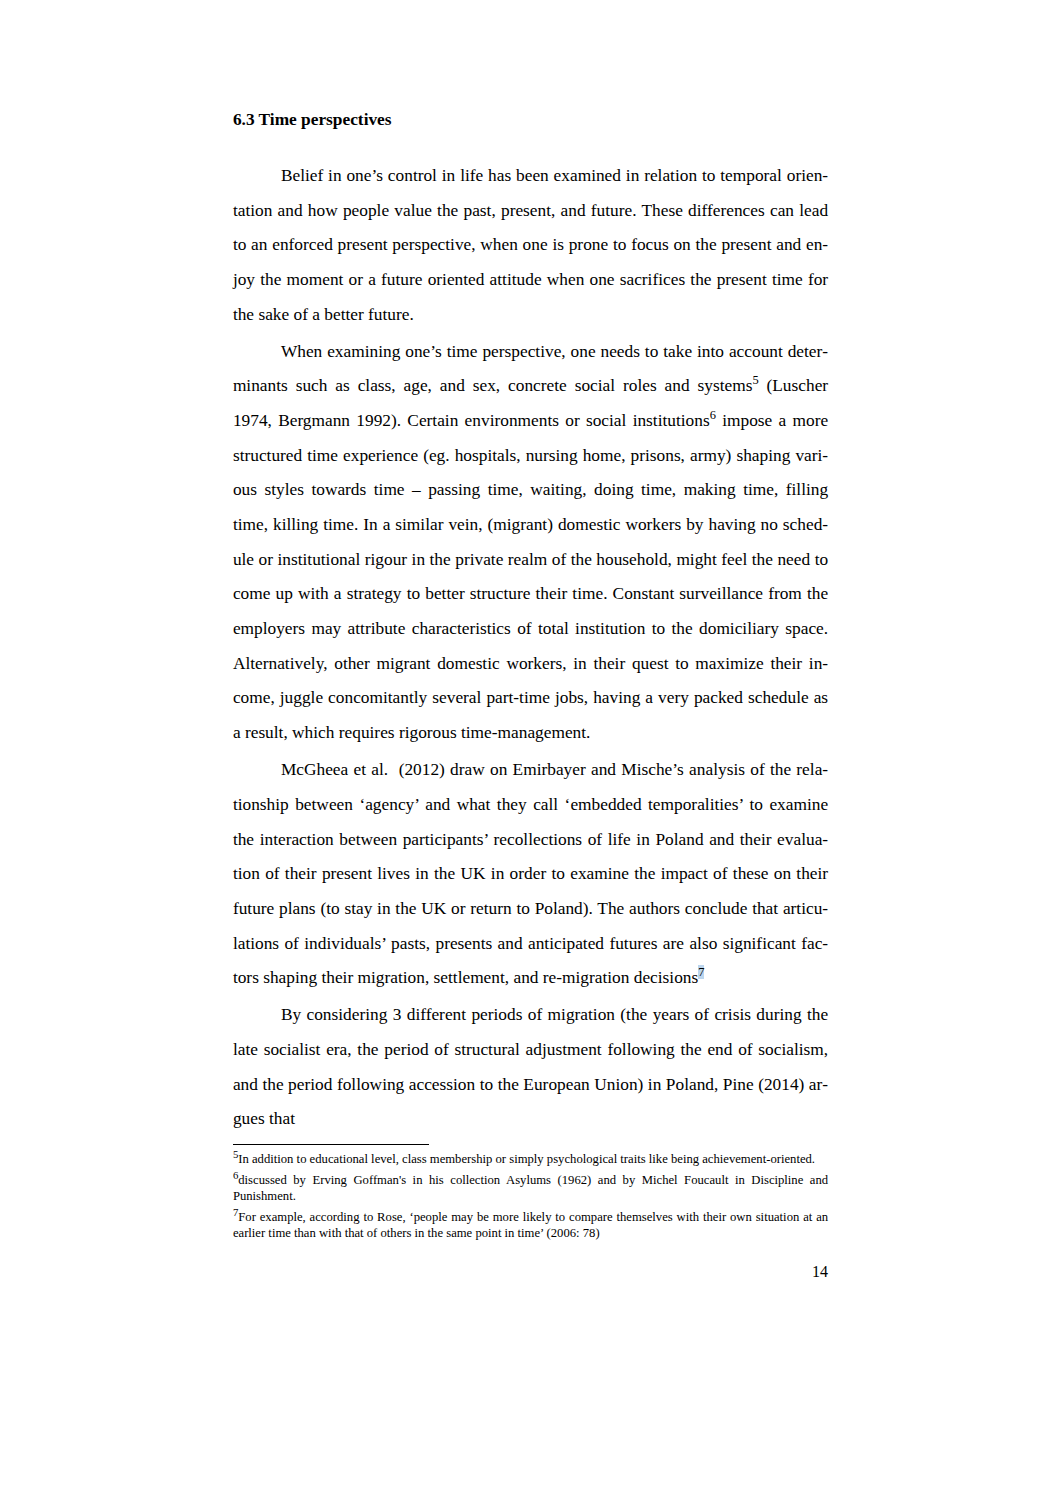6.3 Time perspectives
Belief in one’s control in life has been examined in relation to temporal orientation and how people value the past, present, and future. These differences can lead to an enforced present perspective, when one is prone to focus on the present and enjoy the moment or a future oriented attitude when one sacrifices the present time for the sake of a better future.
When examining one’s time perspective, one needs to take into account determinants such as class, age, and sex, concrete social roles and systems5 (Luscher 1974, Bergmann 1992). Certain environments or social institutions6 impose a more structured time experience (eg. hospitals, nursing home, prisons, army) shaping various styles towards time – passing time, waiting, doing time, making time, filling time, killing time. In a similar vein, (migrant) domestic workers by having no schedule or institutional rigour in the private realm of the household, might feel the need to come up with a strategy to better structure their time. Constant surveillance from the employers may attribute characteristics of total institution to the domiciliary space. Alternatively, other migrant domestic workers, in their quest to maximize their income, juggle concomitantly several part-time jobs, having a very packed schedule as a result, which requires rigorous time-management.
McGheea et al. (2012) draw on Emirbayer and Mische’s analysis of the relationship between ‘agency’ and what they call ‘embedded temporalities’ to examine the interaction between participants’ recollections of life in Poland and their evaluation of their present lives in the UK in order to examine the impact of these on their future plans (to stay in the UK or return to Poland). The authors conclude that articulations of individuals’ pasts, presents and anticipated futures are also significant factors shaping their migration, settlement, and re-migration decisions7
By considering 3 different periods of migration (the years of crisis during the late socialist era, the period of structural adjustment following the end of socialism, and the period following accession to the European Union) in Poland, Pine (2014) argues that
5In addition to educational level, class membership or simply psychological traits like being achievement-oriented.
6discussed by Erving Goffman's in his collection Asylums (1962) and by Michel Foucault in Discipline and Punishment.
7For example, according to Rose, ‘people may be more likely to compare themselves with their own situation at an earlier time than with that of others in the same point in time’ (2006: 78)
14